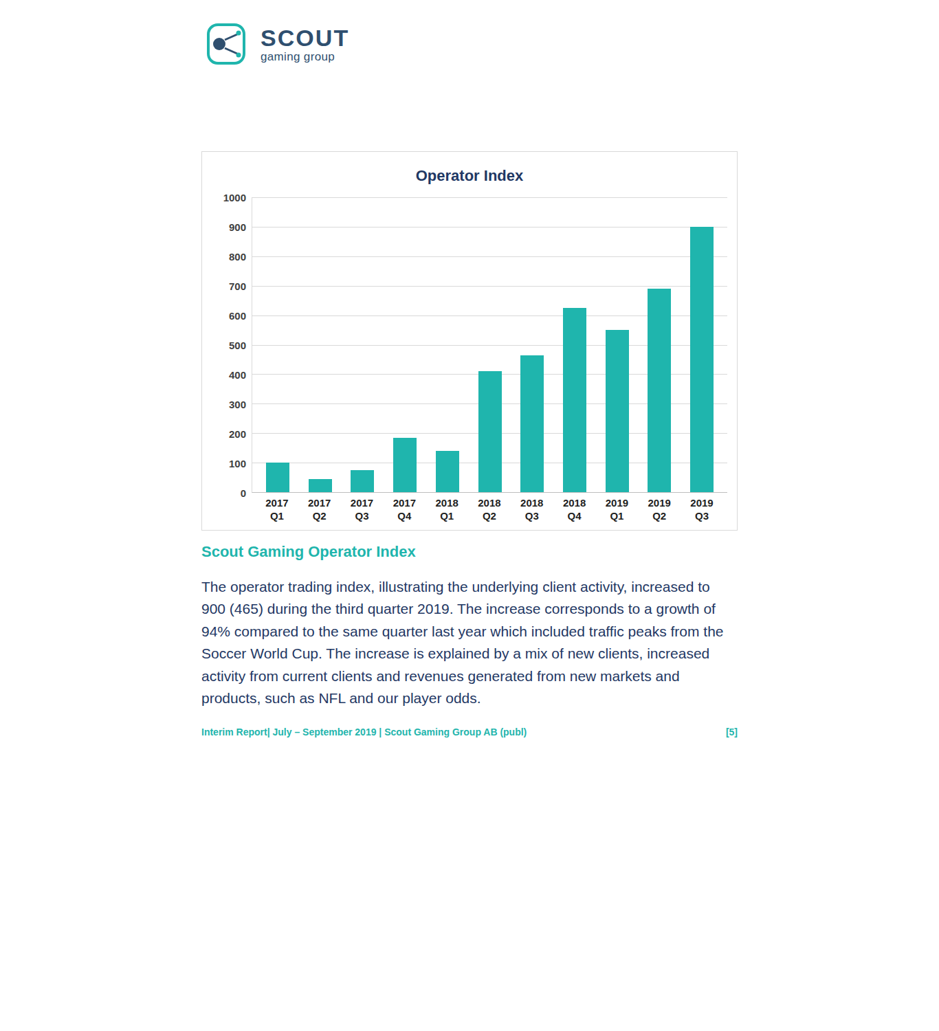SCOUT gaming group
Operator Index
1000 900 800 700 600 500 400 300 200 100 0
2017
Q1
2017
Q2
2017
Q3
2017
Q4
2018
Q1
2018
Q2
2018
Q3
2018
Q4
2019
Q1
2019
Q2
2019
Q3
Scout Gaming Operator Index
The operator trading index, illustrating the underlying client activity, increased to 900 (465) during the third quarter 2019. The increase corresponds to a growth of 94% compared to the same quarter last year which included traffic peaks from the Soccer World Cup. The increase is explained by a mix of new clients, increased activity from current clients and revenues generated from new markets and products, such as NFL and our player odds.
Interim Report| July – September 2019 | Scout Gaming Group AB (publ)
[5]